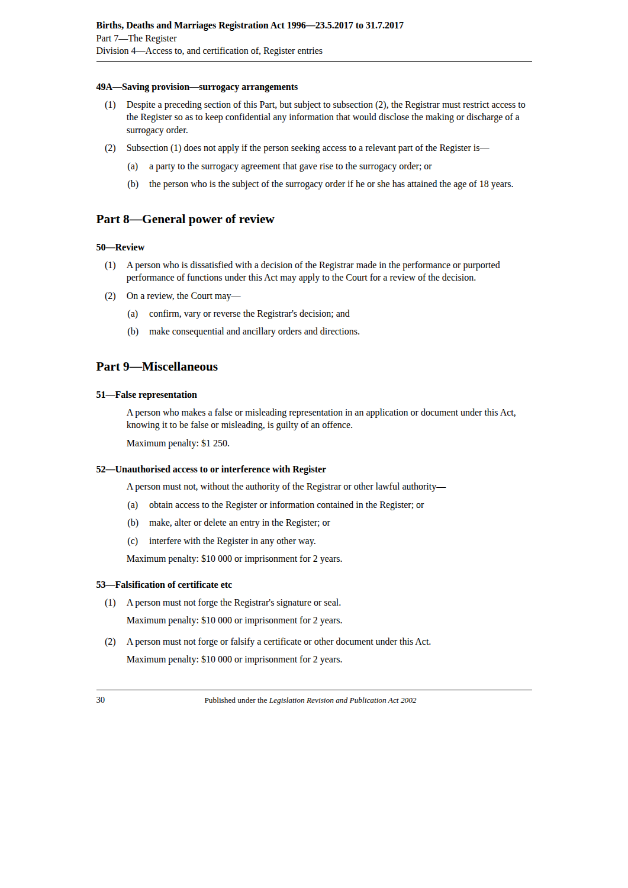Births, Deaths and Marriages Registration Act 1996—23.5.2017 to 31.7.2017
Part 7—The Register
Division 4—Access to, and certification of, Register entries
49A—Saving provision—surrogacy arrangements
(1) Despite a preceding section of this Part, but subject to subsection (2), the Registrar must restrict access to the Register so as to keep confidential any information that would disclose the making or discharge of a surrogacy order.
(2) Subsection (1) does not apply if the person seeking access to a relevant part of the Register is—
(a) a party to the surrogacy agreement that gave rise to the surrogacy order; or
(b) the person who is the subject of the surrogacy order if he or she has attained the age of 18 years.
Part 8—General power of review
50—Review
(1) A person who is dissatisfied with a decision of the Registrar made in the performance or purported performance of functions under this Act may apply to the Court for a review of the decision.
(2) On a review, the Court may—
(a) confirm, vary or reverse the Registrar's decision; and
(b) make consequential and ancillary orders and directions.
Part 9—Miscellaneous
51—False representation
A person who makes a false or misleading representation in an application or document under this Act, knowing it to be false or misleading, is guilty of an offence.
Maximum penalty: $1 250.
52—Unauthorised access to or interference with Register
A person must not, without the authority of the Registrar or other lawful authority—
(a) obtain access to the Register or information contained in the Register; or
(b) make, alter or delete an entry in the Register; or
(c) interfere with the Register in any other way.
Maximum penalty: $10 000 or imprisonment for 2 years.
53—Falsification of certificate etc
(1) A person must not forge the Registrar's signature or seal.
Maximum penalty: $10 000 or imprisonment for 2 years.
(2) A person must not forge or falsify a certificate or other document under this Act.
Maximum penalty: $10 000 or imprisonment for 2 years.
30 Published under the Legislation Revision and Publication Act 2002